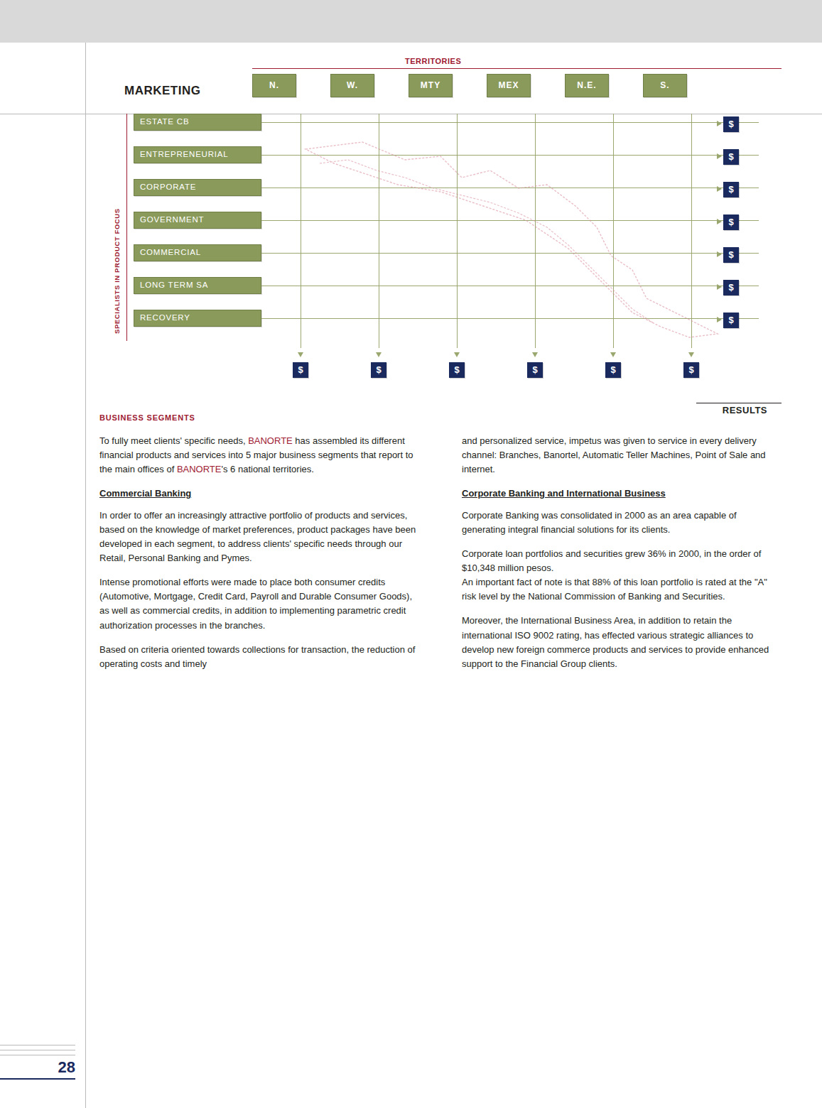MARKETING
TERRITORIES
SPECIALISTS IN PRODUCT FOCUS
N.
W.
MTY
MEX
N.E.
S.
ESTATE CB
ENTREPRENEURIAL
CORPORATE
GOVERNMENT
COMMERCIAL
LONG TERM SA
RECOVERY
$
$
$
$
$
$
$
$
$
$
$
$
$
RESULTS
BUSINESS SEGMENTS
To fully meet clients' specific needs, BANORTE has assembled its different financial products and services into 5 major business segments that report to the main offices of BANORTE's 6 national territories.
Commercial Banking
In order to offer an increasingly attractive portfolio of products and services, based on the knowledge of market preferences, product packages have been developed in each segment, to address clients' specific needs through our Retail, Personal Banking and Pymes.
Intense promotional efforts were made to place both consumer credits (Automotive, Mortgage, Credit Card, Payroll and Durable Consumer Goods), as well as commercial credits, in addition to implementing parametric credit authorization processes in the branches.
Based on criteria oriented towards collections for transaction, the reduction of operating costs and timely
and personalized service, impetus was given to service in every delivery channel: Branches, Banortel, Automatic Teller Machines, Point of Sale and internet.
Corporate Banking and International Business
Corporate Banking was consolidated in 2000 as an area capable of generating integral financial solutions for its clients.
Corporate loan portfolios and securities grew 36% in 2000, in the order of $10,348 million pesos.
An important fact of note is that 88% of this loan portfolio is rated at the "A" risk level by the National Commission of Banking and Securities.
Moreover, the International Business Area, in addition to retain the international ISO 9002 rating, has effected various strategic alliances to develop new foreign commerce products and services to provide enhanced support to the Financial Group clients.
28